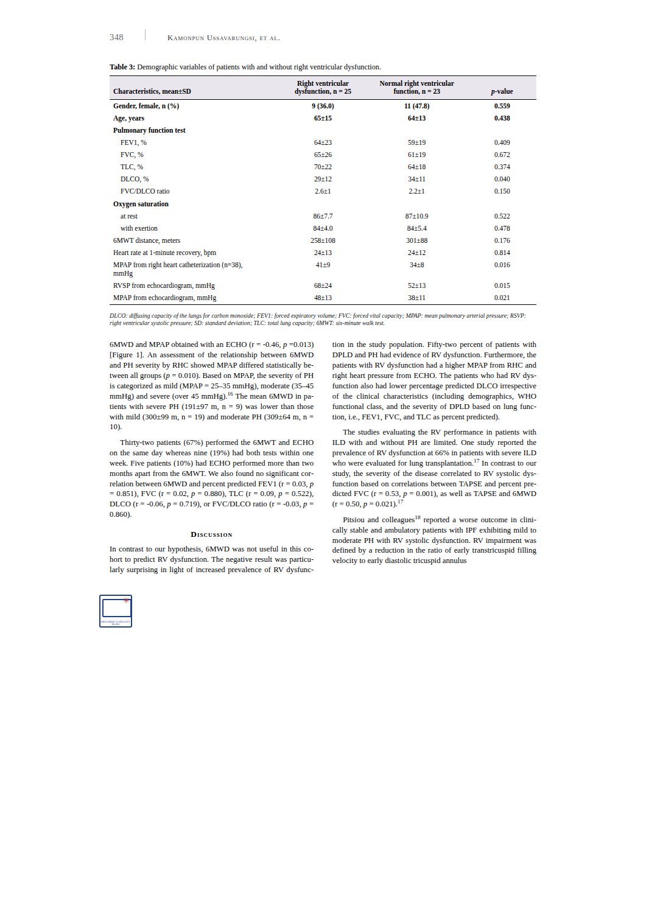348 Kamonpun Ussavarungsi, et al.
Table 3: Demographic variables of patients with and without right ventricular dysfunction.
| Characteristics, mean±SD | Right ventricular dysfunction, n = 25 | Normal right ventricular function, n = 23 | p -value |
| --- | --- | --- | --- |
| Gender, female, n (%) | 9 (36.0) | 11 (47.8) | 0.559 |
| Age, years | 65±15 | 64±13 | 0.438 |
| Pulmonary function test | | | |
| FEV1, % | 64±23 | 59±19 | 0.409 |
| FVC, % | 65±26 | 61±19 | 0.672 |
| TLC, % | 70±22 | 64±18 | 0.374 |
| DLCO, % | 29±12 | 34±11 | 0.040 |
| FVC/DLCO ratio | 2.6±1 | 2.2±1 | 0.150 |
| Oxygen saturation | | | |
| at rest | 86±7.7 | 87±10.9 | 0.522 |
| with exertion | 84±4.0 | 84±5.4 | 0.478 |
| 6MWT distance, meters | 258±108 | 301±88 | 0.176 |
| Heart rate at 1-minute recovery, bpm | 24±13 | 24±12 | 0.814 |
| MPAP from right heart catheterization (n=38), mmHg | 41±9 | 34±8 | 0.016 |
| RVSP from echocardiogram, mmHg | 68±24 | 52±13 | 0.015 |
| MPAP from echocardiogram, mmHg | 48±13 | 38±11 | 0.021 |
DLCO: diffusing capacity of the lungs for carbon monoxide; FEV1: forced expiratory volume; FVC: forced vital capacity; MPAP: mean pulmonary arterial pressure; RSVP: right ventricular systolic pressure; SD: standard deviation; TLC: total lung capacity; 6MWT: six-minute walk test.
6MWD and MPAP obtained with an ECHO (r = -0.46, p =0.013) [Figure 1]. An assessment of the relationship between 6MWD and PH severity by RHC showed MPAP differed statistically between all groups (p = 0.010). Based on MPAP, the severity of PH is categorized as mild (MPAP = 25–35 mmHg), moderate (35–45 mmHg) and severe (over 45 mmHg).16 The mean 6MWD in patients with severe PH (191±97 m, n = 9) was lower than those with mild (300±99 m, n = 19) and moderate PH (309±64 m, n = 10).
Thirty-two patients (67%) performed the 6MWT and ECHO on the same day whereas nine (19%) had both tests within one week. Five patients (10%) had ECHO performed more than two months apart from the 6MWT. We also found no significant correlation between 6MWD and percent predicted FEV1 (r = 0.03, p = 0.851), FVC (r = 0.02, p = 0.880), TLC (r = 0.09, p = 0.522), DLCO (r = -0.06, p = 0.719), or FVC/DLCO ratio (r = -0.03, p = 0.860).
Discussion
In contrast to our hypothesis, 6MWD was not useful in this cohort to predict RV dysfunction. The negative result was particularly surprising in light of increased prevalence of RV dysfunction in the study population. Fifty-two percent of patients with DPLD and PH had evidence of RV dysfunction. Furthermore, the patients with RV dysfunction had a higher MPAP from RHC and right heart pressure from ECHO. The patients who had RV dysfunction also had lower percentage predicted DLCO irrespective of the clinical characteristics (including demographics, WHO functional class, and the severity of DPLD based on lung function, i.e., FEV1, FVC, and TLC as percent predicted).
The studies evaluating the RV performance in patients with ILD with and without PH are limited. One study reported the prevalence of RV dysfunction at 66% in patients with severe ILD who were evaluated for lung transplantation.17 In contrast to our study, the severity of the disease correlated to RV systolic dysfunction based on correlations between TAPSE and percent predicted FVC (r = 0.53, p = 0.001), as well as TAPSE and 6MWD (r = 0.50, p = 0.021).17
Pitsiou and colleagues18 reported a worse outcome in clinically stable and ambulatory patients with IPF exhibiting mild to moderate PH with RV systolic dysfunction. RV impairment was defined by a reduction in the ratio of early transtricuspid filling velocity to early diastolic tricuspid annulus
✳
OMAN MEDICAL SPECIALTY BOARD